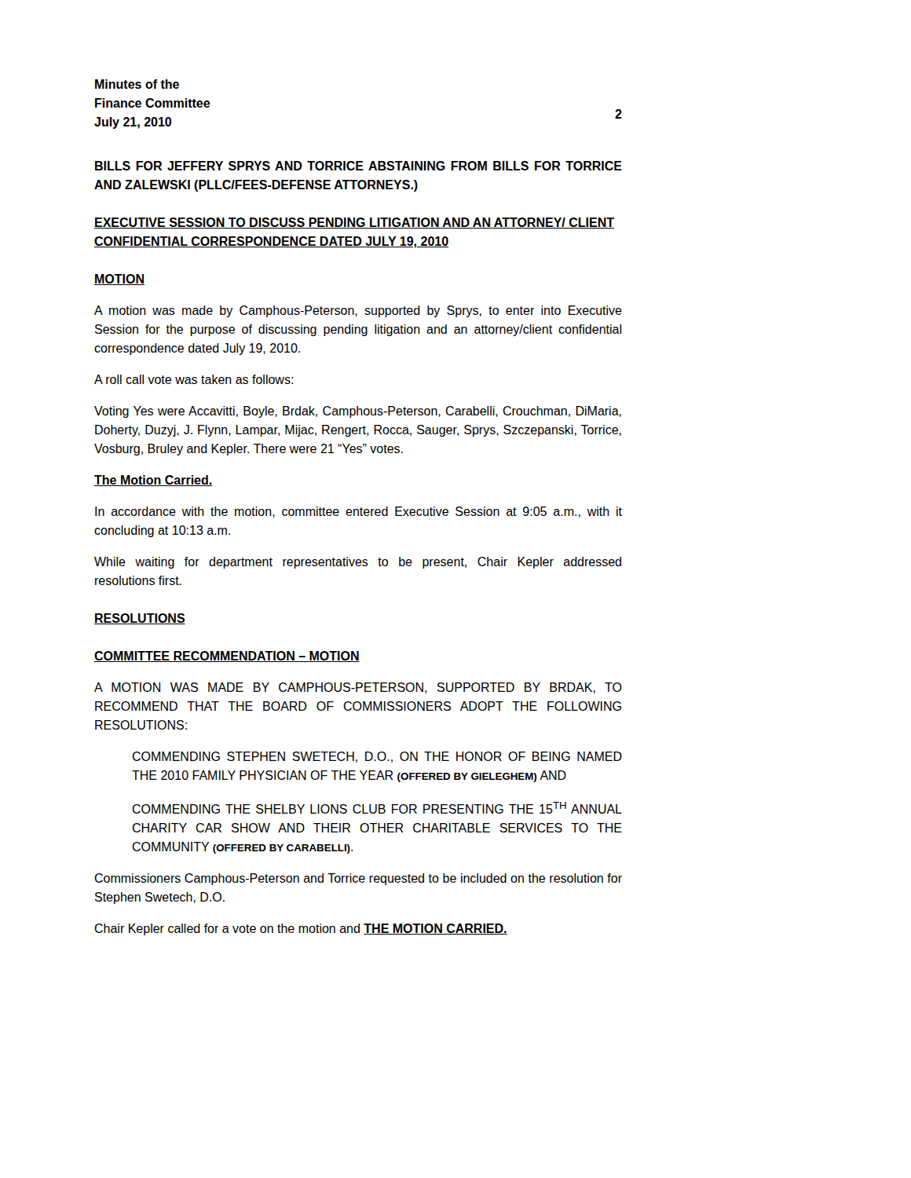Minutes of the
Finance Committee
July 21, 2010
2
Bills for Jeffery Sprys and Torrice abstaining from bills for Torrice and Zalewski (PLLC/Fees-Defense Attorneys.)
EXECUTIVE SESSION TO DISCUSS PENDING LITIGATION AND AN ATTORNEY/ CLIENT CONFIDENTIAL CORRESPONDENCE DATED JULY 19, 2010
MOTION
A motion was made by Camphous-Peterson, supported by Sprys, to enter into Executive Session for the purpose of discussing pending litigation and an attorney/client confidential correspondence dated July 19, 2010.
A roll call vote was taken as follows:
Voting Yes were Accavitti, Boyle, Brdak, Camphous-Peterson, Carabelli, Crouchman, DiMaria, Doherty, Duzyj, J. Flynn, Lampar, Mijac, Rengert, Rocca, Sauger, Sprys, Szczepanski, Torrice, Vosburg, Bruley and Kepler. There were 21 “Yes” votes.
The Motion Carried.
In accordance with the motion, committee entered Executive Session at 9:05 a.m., with it concluding at 10:13 a.m.
While waiting for department representatives to be present, Chair Kepler addressed resolutions first.
RESOLUTIONS
COMMITTEE RECOMMENDATION – MOTION
A MOTION WAS MADE BY CAMPHOUS-PETERSON, SUPPORTED BY BRDAK, TO RECOMMEND THAT THE BOARD OF COMMISSIONERS ADOPT THE FOLLOWING RESOLUTIONS:
COMMENDING STEPHEN SWETECH, D.O., ON THE HONOR OF BEING NAMED THE 2010 FAMILY PHYSICIAN OF THE YEAR (OFFERED BY GIELEGHEM) AND
COMMENDING THE SHELBY LIONS CLUB FOR PRESENTING THE 15TH ANNUAL CHARITY CAR SHOW AND THEIR OTHER CHARITABLE SERVICES TO THE COMMUNITY (OFFERED BY CARABELLI).
Commissioners Camphous-Peterson and Torrice requested to be included on the resolution for Stephen Swetech, D.O.
Chair Kepler called for a vote on the motion and THE MOTION CARRIED.